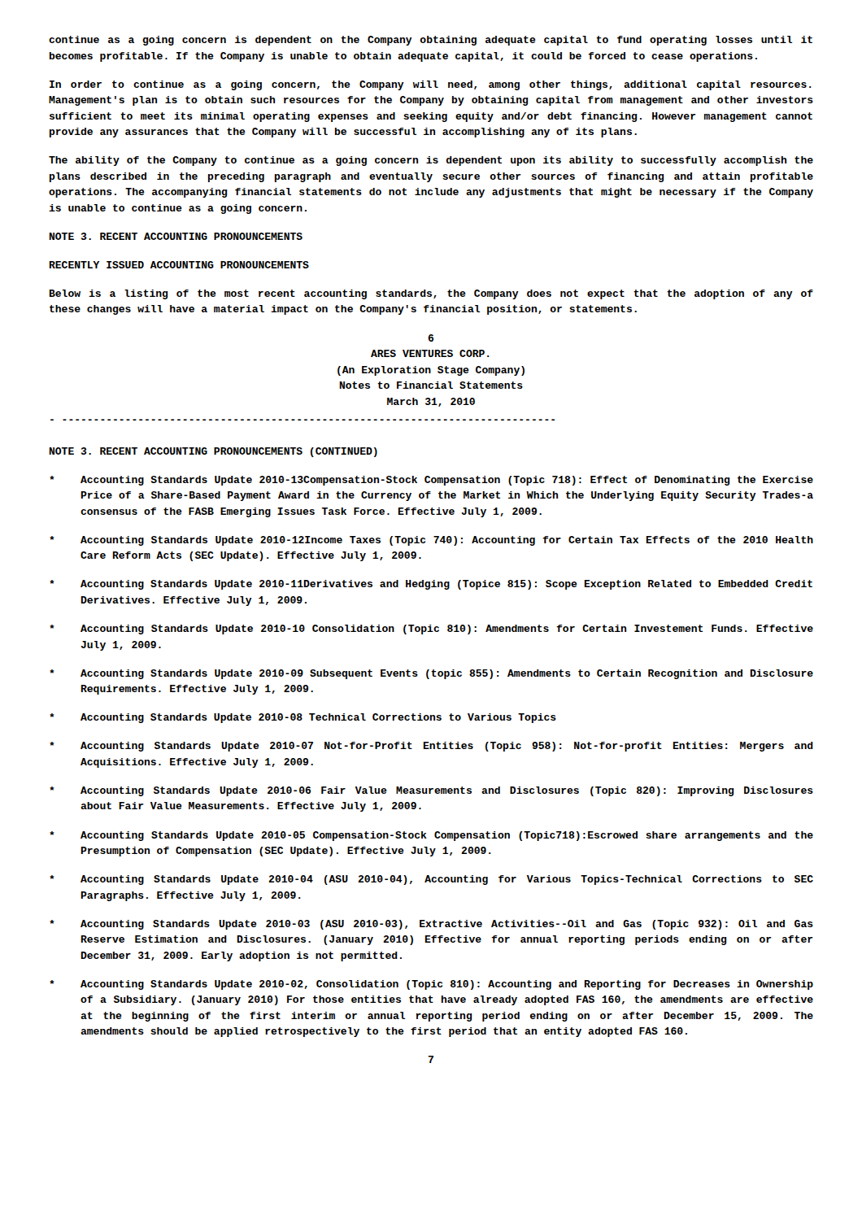continue as a going concern is dependent on the Company obtaining adequate capital to fund operating losses until it becomes profitable. If the Company is unable to obtain adequate capital, it could be forced to cease operations.
In order to continue as a going concern, the Company will need, among other things, additional capital resources. Management's plan is to obtain such resources for the Company by obtaining capital from management and other investors sufficient to meet its minimal operating expenses and seeking equity and/or debt financing. However management cannot provide any assurances that the Company will be successful in accomplishing any of its plans.
The ability of the Company to continue as a going concern is dependent upon its ability to successfully accomplish the plans described in the preceding paragraph and eventually secure other sources of financing and attain profitable operations. The accompanying financial statements do not include any adjustments that might be necessary if the Company is unable to continue as a going concern.
NOTE 3. RECENT ACCOUNTING PRONOUNCEMENTS
RECENTLY ISSUED ACCOUNTING PRONOUNCEMENTS
Below is a listing of the most recent accounting standards, the Company does not expect that the adoption of any of these changes will have a material impact on the Company's financial position, or statements.
6
ARES VENTURES CORP.
(An Exploration Stage Company)
Notes to Financial Statements
March 31, 2010
- ------------------------------------------------------------------------------
NOTE 3. RECENT ACCOUNTING PRONOUNCEMENTS (CONTINUED)
*Accounting Standards Update 2010-13Compensation-Stock Compensation (Topic 718): Effect of Denominating the Exercise Price of a Share-Based Payment Award in the Currency of the Market in Which the Underlying Equity Security Trades-a consensus of the FASB Emerging Issues Task Force. Effective July 1, 2009.
*Accounting Standards Update 2010-12Income Taxes (Topic 740): Accounting for Certain Tax Effects of the 2010 Health Care Reform Acts (SEC Update). Effective July 1, 2009.
*Accounting Standards Update 2010-11Derivatives and Hedging (Topice 815): Scope Exception Related to Embedded Credit Derivatives. Effective July 1, 2009.
*Accounting Standards Update 2010-10 Consolidation (Topic 810): Amendments for Certain Investement Funds. Effective July 1, 2009.
*Accounting Standards Update 2010-09 Subsequent Events (topic 855): Amendments to Certain Recognition and Disclosure Requirements. Effective July 1, 2009.
*Accounting Standards Update 2010-08 Technical Corrections to Various Topics
*Accounting Standards Update 2010-07 Not-for-Profit Entities (Topic 958): Not-for-profit Entities: Mergers and Acquisitions. Effective July 1, 2009.
*Accounting Standards Update 2010-06 Fair Value Measurements and Disclosures (Topic 820): Improving Disclosures about Fair Value Measurements. Effective July 1, 2009.
*Accounting Standards Update 2010-05 Compensation-Stock Compensation (Topic718):Escrowed share arrangements and the Presumption of Compensation (SEC Update). Effective July 1, 2009.
*Accounting Standards Update 2010-04 (ASU 2010-04), Accounting for Various Topics-Technical Corrections to SEC Paragraphs. Effective July 1, 2009.
*Accounting Standards Update 2010-03 (ASU 2010-03), Extractive Activities--Oil and Gas (Topic 932): Oil and Gas Reserve Estimation and Disclosures. (January 2010) Effective for annual reporting periods ending on or after December 31, 2009. Early adoption is not permitted.
*Accounting Standards Update 2010-02, Consolidation (Topic 810): Accounting and Reporting for Decreases in Ownership of a Subsidiary. (January 2010) For those entities that have already adopted FAS 160, the amendments are effective at the beginning of the first interim or annual reporting period ending on or after December 15, 2009. The amendments should be applied retrospectively to the first period that an entity adopted FAS 160.
7